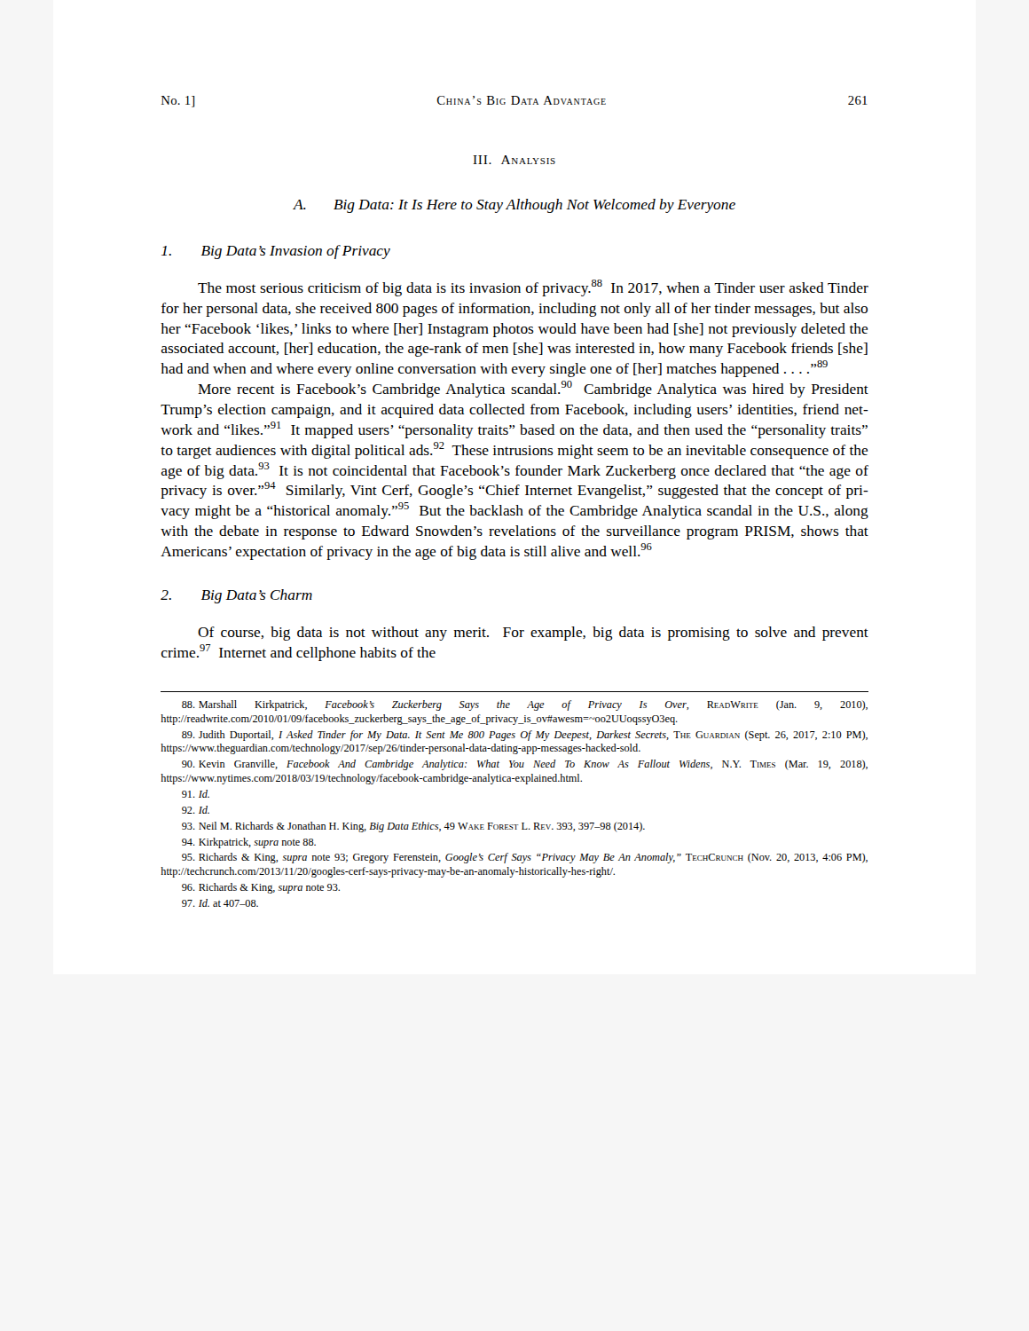No. 1] China’s Big Data Advantage 261
III. Analysis
A. Big Data: It Is Here to Stay Although Not Welcomed by Everyone
1. Big Data’s Invasion of Privacy
The most serious criticism of big data is its invasion of privacy.88 In 2017, when a Tinder user asked Tinder for her personal data, she received 800 pages of information, including not only all of her tinder messages, but also her “Facebook ‘likes,’ links to where [her] Instagram photos would have been had [she] not previously deleted the associated account, [her] education, the age-rank of men [she] was interested in, how many Facebook friends [she] had and when and where every online conversation with every single one of [her] matches happened . . . .”89
More recent is Facebook’s Cambridge Analytica scandal.90 Cambridge Analytica was hired by President Trump’s election campaign, and it acquired data collected from Facebook, including users’ identities, friend network and “likes.”91 It mapped users’ “personality traits” based on the data, and then used the “personality traits” to target audiences with digital political ads.92 These intrusions might seem to be an inevitable consequence of the age of big data.93 It is not coincidental that Facebook’s founder Mark Zuckerberg once declared that “the age of privacy is over.”94 Similarly, Vint Cerf, Google’s “Chief Internet Evangelist,” suggested that the concept of privacy might be a “historical anomaly.”95 But the backlash of the Cambridge Analytica scandal in the U.S., along with the debate in response to Edward Snowden’s revelations of the surveillance program PRISM, shows that Americans’ expectation of privacy in the age of big data is still alive and well.96
2. Big Data’s Charm
Of course, big data is not without any merit. For example, big data is promising to solve and prevent crime.97 Internet and cellphone habits of the
88. Marshall Kirkpatrick, Facebook’s Zuckerberg Says the Age of Privacy Is Over, ReadWrite (Jan. 9, 2010), http://readwrite.com/2010/01/09/facebooks_zuckerberg_says_the_age_of_privacy_is_ov#awesm=~oo2UUoqssyO3eq.
89. Judith Duportail, I Asked Tinder for My Data. It Sent Me 800 Pages Of My Deepest, Darkest Secrets, The Guardian (Sept. 26, 2017, 2:10 PM), https://www.theguardian.com/technology/2017/sep/26/tinder-personal-data-dating-app-messages-hacked-sold.
90. Kevin Granville, Facebook And Cambridge Analytica: What You Need To Know As Fallout Widens, N.Y. Times (Mar. 19, 2018), https://www.nytimes.com/2018/03/19/technology/facebook-cambridge-analytica-explained.html.
91. Id.
92. Id.
93. Neil M. Richards & Jonathan H. King, Big Data Ethics, 49 Wake Forest L. Rev. 393, 397–98 (2014).
94. Kirkpatrick, supra note 88.
95. Richards & King, supra note 93; Gregory Ferenstein, Google’s Cerf Says “Privacy May Be An Anomaly,” TechCrunch (Nov. 20, 2013, 4:06 PM), http://techcrunch.com/2013/11/20/googles-cerf-says-privacy-may-be-an-anomaly-historically-hes-right/.
96. Richards & King, supra note 93.
97. Id. at 407–08.